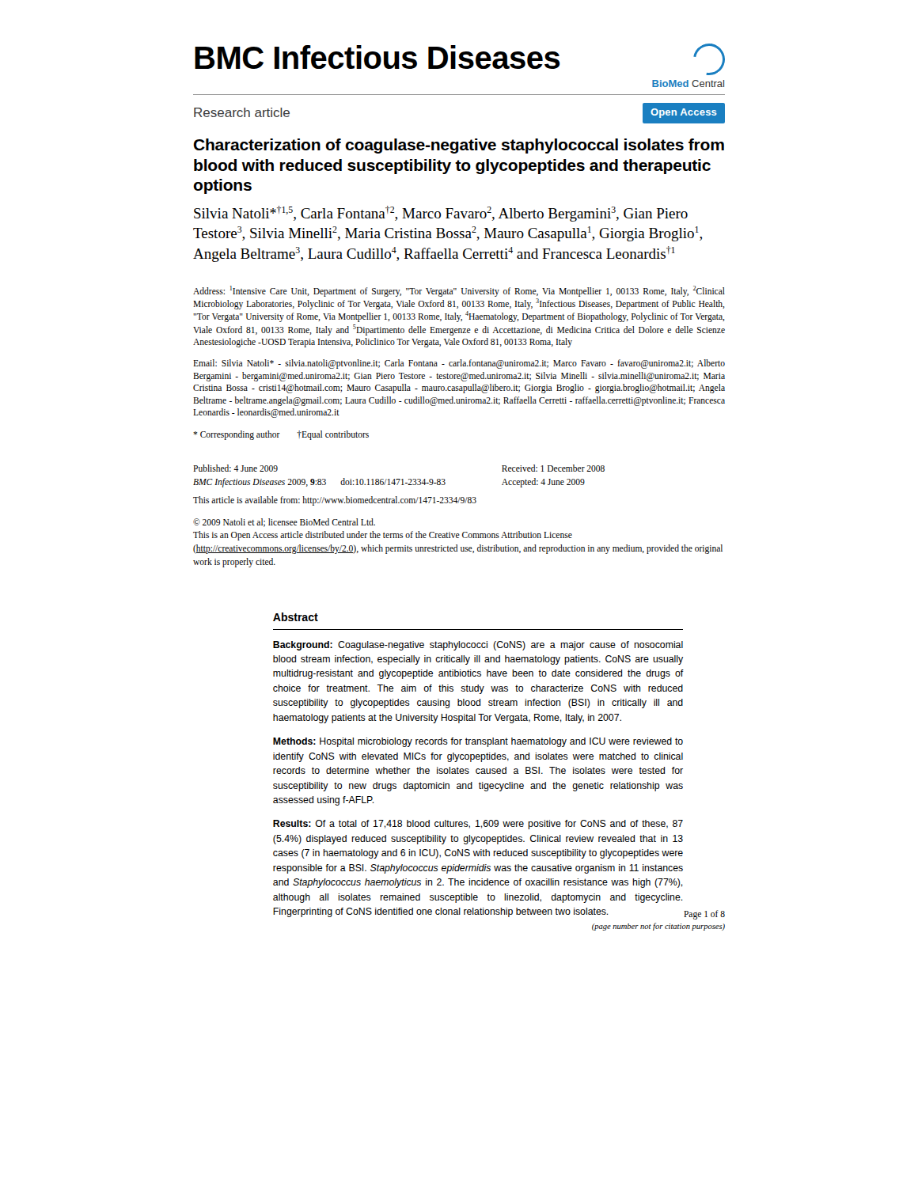BMC Infectious Diseases
Bio Med Central
Research article
Open Access
Characterization of coagulase-negative staphylococcal isolates from blood with reduced susceptibility to glycopeptides and therapeutic options
Silvia Natoli*†1,5, Carla Fontana†2, Marco Favaro2, Alberto Bergamini3, Gian Piero Testore3, Silvia Minelli2, Maria Cristina Bossa2, Mauro Casapulla1, Giorgia Broglio1, Angela Beltrame3, Laura Cudillo4, Raffaella Cerretti4 and Francesca Leonardis†1
Address: 1Intensive Care Unit, Department of Surgery, "Tor Vergata" University of Rome, Via Montpellier 1, 00133 Rome, Italy, 2Clinical Microbiology Laboratories, Polyclinic of Tor Vergata, Viale Oxford 81, 00133 Rome, Italy, 3Infectious Diseases, Department of Public Health, "Tor Vergata" University of Rome, Via Montpellier 1, 00133 Rome, Italy, 4Haematology, Department of Biopathology, Polyclinic of Tor Vergata, Viale Oxford 81, 00133 Rome, Italy and 5Dipartimento delle Emergenze e di Accettazione, di Medicina Critica del Dolore e delle Scienze Anestesiologiche -UOSD Terapia Intensiva, Policlinico Tor Vergata, Vale Oxford 81, 00133 Roma, Italy
Email: Silvia Natoli* - silvia.natoli@ptvonline.it; Carla Fontana - carla.fontana@uniroma2.it; Marco Favaro - favaro@uniroma2.it; Alberto Bergamini - bergamini@med.uniroma2.it; Gian Piero Testore - testore@med.uniroma2.it; Silvia Minelli - silvia.minelli@uniroma2.it; Maria Cristina Bossa - cristi14@hotmail.com; Mauro Casapulla - mauro.casapulla@libero.it; Giorgia Broglio - giorgia.broglio@hotmail.it; Angela Beltrame - beltrame.angela@gmail.com; Laura Cudillo - cudillo@med.uniroma2.it; Raffaella Cerretti - raffaella.cerretti@ptvonline.it; Francesca Leonardis - leonardis@med.uniroma2.it
* Corresponding author †Equal contributors
Published: 4 June 2009
BMC Infectious Diseases 2009, 9:83doi:10.1186/1471-2334-9-83
This article is available from: http://www.biomedcentral.com/1471-2334/9/83
Received: 1 December 2008
Accepted: 4 June 2009
© 2009 Natoli et al; licensee BioMed Central Ltd.
This is an Open Access article distributed under the terms of the Creative Commons Attribution License (http://creativecommons.org/licenses/by/2.0), which permits unrestricted use, distribution, and reproduction in any medium, provided the original work is properly cited.
Abstract
Background: Coagulase-negative staphylococci (CoNS) are a major cause of nosocomial blood stream infection, especially in critically ill and haematology patients. CoNS are usually multidrug-resistant and glycopeptide antibiotics have been to date considered the drugs of choice for treatment. The aim of this study was to characterize CoNS with reduced susceptibility to glycopeptides causing blood stream infection (BSI) in critically ill and haematology patients at the University Hospital Tor Vergata, Rome, Italy, in 2007.
Methods: Hospital microbiology records for transplant haematology and ICU were reviewed to identify CoNS with elevated MICs for glycopeptides, and isolates were matched to clinical records to determine whether the isolates caused a BSI. The isolates were tested for susceptibility to new drugs daptomicin and tigecycline and the genetic relationship was assessed using f-AFLP.
Results: Of a total of 17,418 blood cultures, 1,609 were positive for CoNS and of these, 87 (5.4%) displayed reduced susceptibility to glycopeptides. Clinical review revealed that in 13 cases (7 in haematology and 6 in ICU), CoNS with reduced susceptibility to glycopeptides were responsible for a BSI. Staphylococcus epidermidis was the causative organism in 11 instances and Staphylococcus haemolyticus in 2. The incidence of oxacillin resistance was high (77%), although all isolates remained susceptible to linezolid, daptomycin and tigecycline. Fingerprinting of CoNS identified one clonal relationship between two isolates.
Page 1 of 8
(page number not for citation purposes)